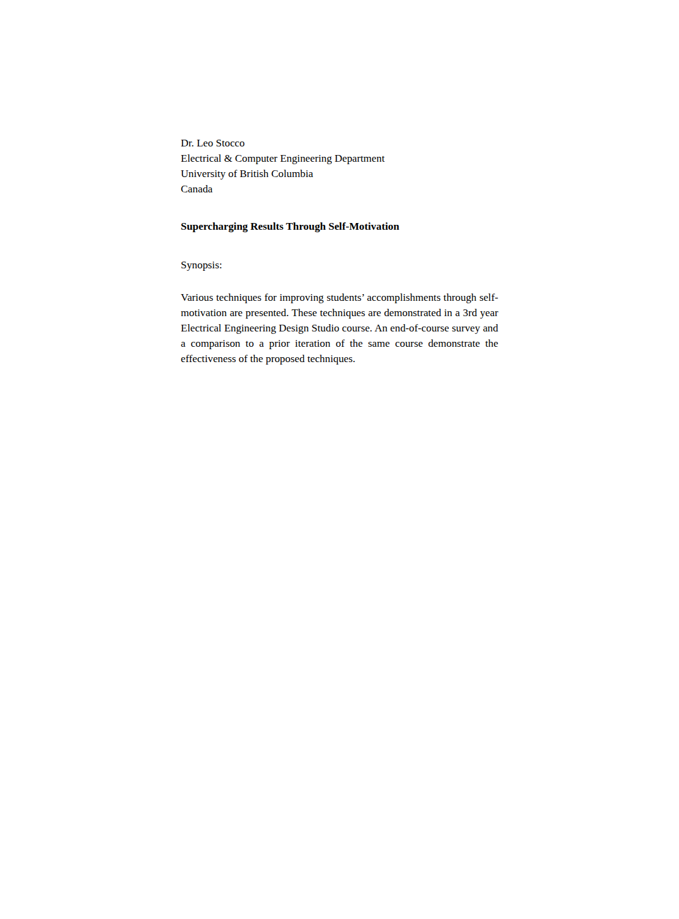Dr. Leo Stocco
Electrical & Computer Engineering Department
University of British Columbia
Canada
Supercharging Results Through Self-Motivation
Synopsis:
Various techniques for improving students’ accomplishments through self-motivation are presented. These techniques are demonstrated in a 3rd year Electrical Engineering Design Studio course. An end-of-course survey and a comparison to a prior iteration of the same course demonstrate the effectiveness of the proposed techniques.